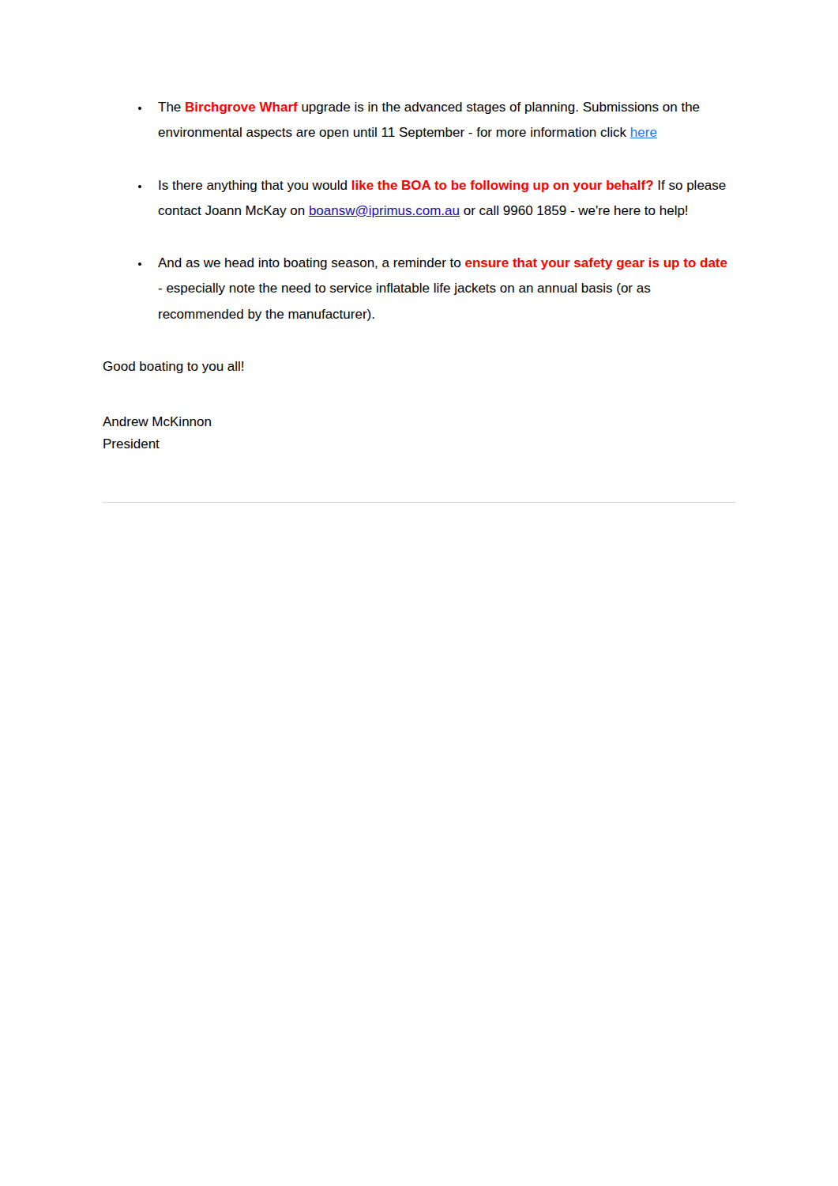The Birchgrove Wharf upgrade is in the advanced stages of planning. Submissions on the environmental aspects are open until 11 September - for more information click here
Is there anything that you would like the BOA to be following up on your behalf? If so please contact Joann McKay on boansw@iprimus.com.au or call 9960 1859 - we're here to help!
And as we head into boating season, a reminder to ensure that your safety gear is up to date - especially note the need to service inflatable life jackets on an annual basis (or as recommended by the manufacturer).
Good boating to you all!
Andrew McKinnon
President